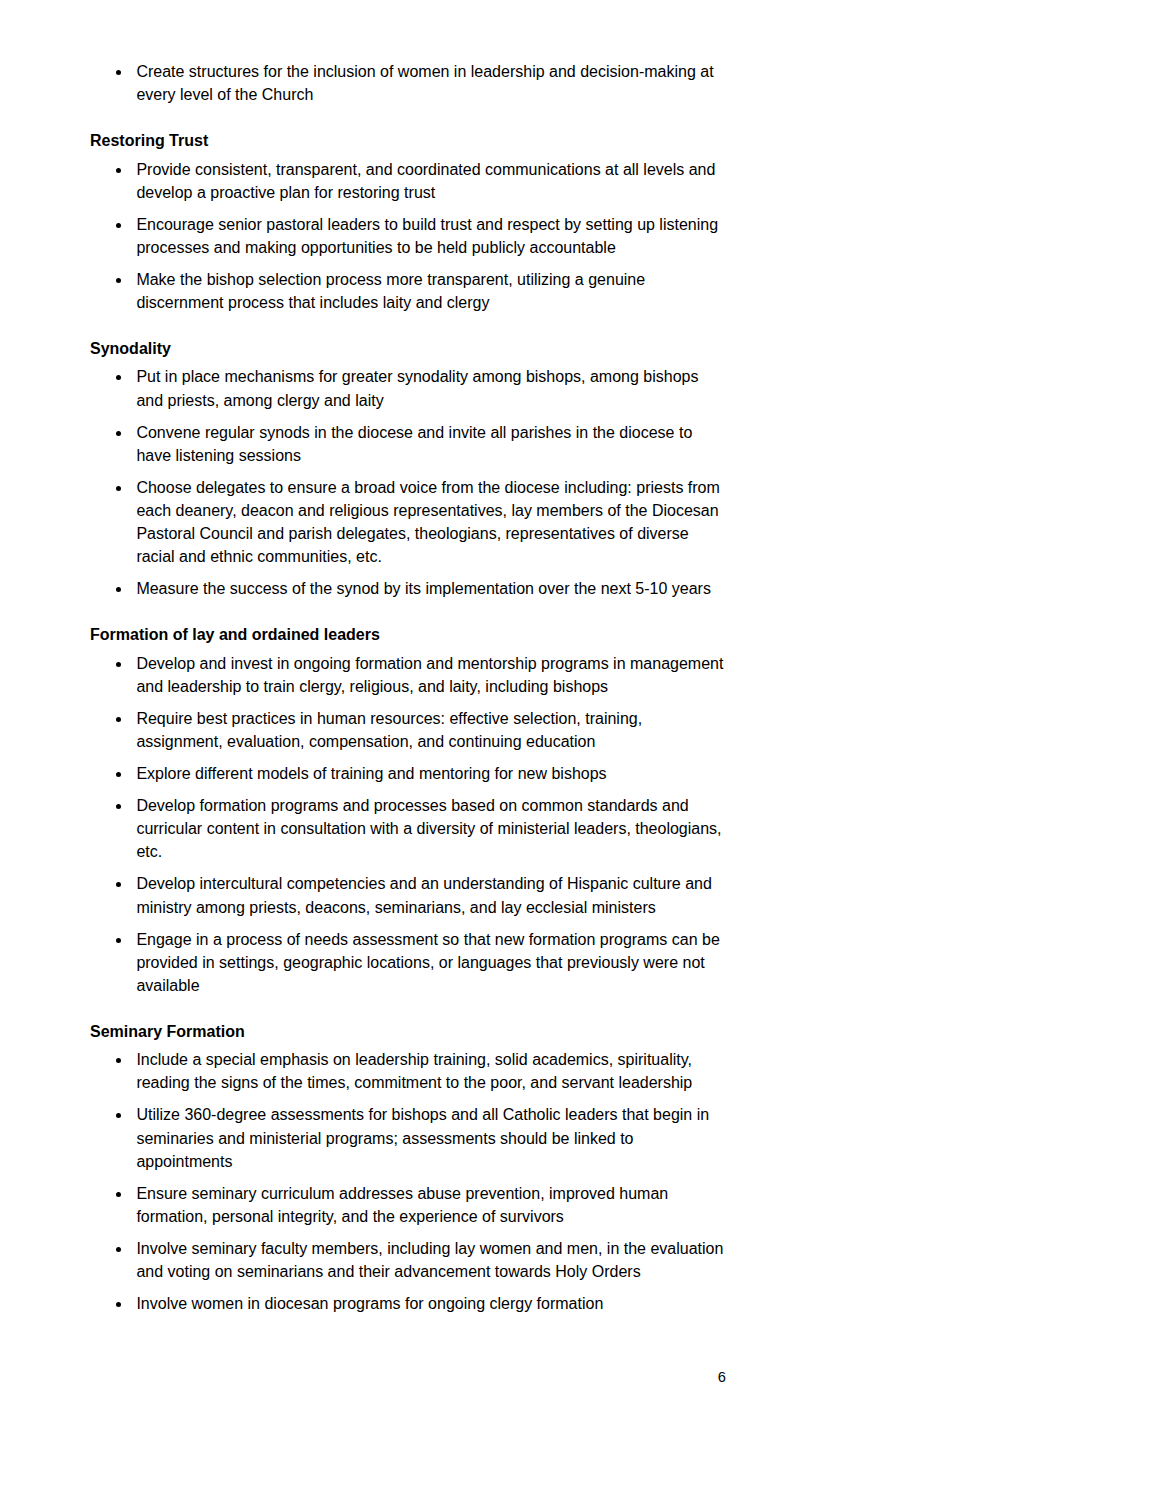Create structures for the inclusion of women in leadership and decision-making at every level of the Church
Restoring Trust
Provide consistent, transparent, and coordinated communications at all levels and develop a proactive plan for restoring trust
Encourage senior pastoral leaders to build trust and respect by setting up listening processes and making opportunities to be held publicly accountable
Make the bishop selection process more transparent, utilizing a genuine discernment process that includes laity and clergy
Synodality
Put in place mechanisms for greater synodality among bishops, among bishops and priests, among clergy and laity
Convene regular synods in the diocese and invite all parishes in the diocese to have listening sessions
Choose delegates to ensure a broad voice from the diocese including: priests from each deanery, deacon and religious representatives, lay members of the Diocesan Pastoral Council and parish delegates, theologians, representatives of diverse racial and ethnic communities, etc.
Measure the success of the synod by its implementation over the next 5-10 years
Formation of lay and ordained leaders
Develop and invest in ongoing formation and mentorship programs in management and leadership to train clergy, religious, and laity, including bishops
Require best practices in human resources: effective selection, training, assignment, evaluation, compensation, and continuing education
Explore different models of training and mentoring for new bishops
Develop formation programs and processes based on common standards and curricular content in consultation with a diversity of ministerial leaders, theologians, etc.
Develop intercultural competencies and an understanding of Hispanic culture and ministry among priests, deacons, seminarians, and lay ecclesial ministers
Engage in a process of needs assessment so that new formation programs can be provided in settings, geographic locations, or languages that previously were not available
Seminary Formation
Include a special emphasis on leadership training, solid academics, spirituality, reading the signs of the times, commitment to the poor, and servant leadership
Utilize 360-degree assessments for bishops and all Catholic leaders that begin in seminaries and ministerial programs; assessments should be linked to appointments
Ensure seminary curriculum addresses abuse prevention, improved human formation, personal integrity, and the experience of survivors
Involve seminary faculty members, including lay women and men, in the evaluation and voting on seminarians and their advancement towards Holy Orders
Involve women in diocesan programs for ongoing clergy formation
6